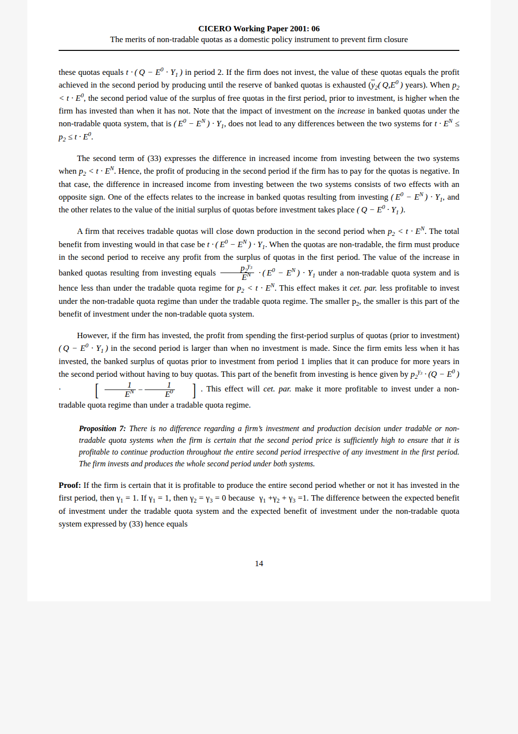CICERO Working Paper 2001: 06
The merits of non-tradable quotas as a domestic policy instrument to prevent firm closure
these quotas equals t · ( Q − E0 · Y1 ) in period 2. If the firm does not invest, the value of these quotas equals the profit achieved in the second period by producing until the reserve of banked quotas is exhausted (y2( Q,E0 ) years). When p2 < t · E0, the second period value of the surplus of free quotas in the first period, prior to investment, is higher when the firm has invested than when it has not. Note that the impact of investment on the increase in banked quotas under the non-tradable quota system, that is ( E0 − EN ) · Y1, does not lead to any differences between the two systems for t · EN ≤ p2 ≤ t · E0.
The second term of (33) expresses the difference in increased income from investing between the two systems when p2 < t · EN. Hence, the profit of producing in the second period if the firm has to pay for the quotas is negative. In that case, the difference in increased income from investing between the two systems consists of two effects with an opposite sign. One of the effects relates to the increase in banked quotas resulting from investing ( E0 − EN ) · Y1, and the other relates to the value of the initial surplus of quotas before investment takes place ( Q − E0 · Y1 ).
A firm that receives tradable quotas will close down production in the second period when p2 < t · EN. The total benefit from investing would in that case be t · ( E0 − EN ) · Y1. When the quotas are non-tradable, the firm must produce in the second period to receive any profit from the surplus of quotas in the first period. The value of the increase in banked quotas resulting from investing equals p2γ3 EN · ( E0 − EN ) · Y1 under a non-tradable quota system and is hence less than under the tradable quota regime for p2 < t · EN. This effect makes it cet. par. less profitable to invest under the non-tradable quota regime than under the tradable quota regime. The smaller p2, the smaller is this part of the benefit of investment under the non-tradable quota system.
However, if the firm has invested, the profit from spending the first-period surplus of quotas (prior to investment) ( Q − E0 · Y1 ) in the second period is larger than when no investment is made. Since the firm emits less when it has invested, the banked surplus of quotas prior to investment from period 1 implies that it can produce for more years in the second period without having to buy quotas. This part of the benefit from investing is hence given by p2γ3 · (Q − E0 ) ·[1 EN−1 E0]. This effect will cet. par. make it more profitable to invest under a non-tradable quota regime than under a tradable quota regime.
Proposition 7: There is no difference regarding a firm’s investment and production decision under tradable or non-tradable quota systems when the firm is certain that the second period price is sufficiently high to ensure that it is profitable to continue production throughout the entire second period irrespective of any investment in the first period. The firm invests and produces the whole second period under both systems.
Proof: If the firm is certain that it is profitable to produce the entire second period whether or not it has invested in the first period, then γ1 = 1. If γ1 = 1, then γ2 = γ3 = 0 because γ1 +γ2 + γ3 =1. The difference between the expected benefit of investment under the tradable quota system and the expected benefit of investment under the non-tradable quota system expressed by (33) hence equals
14